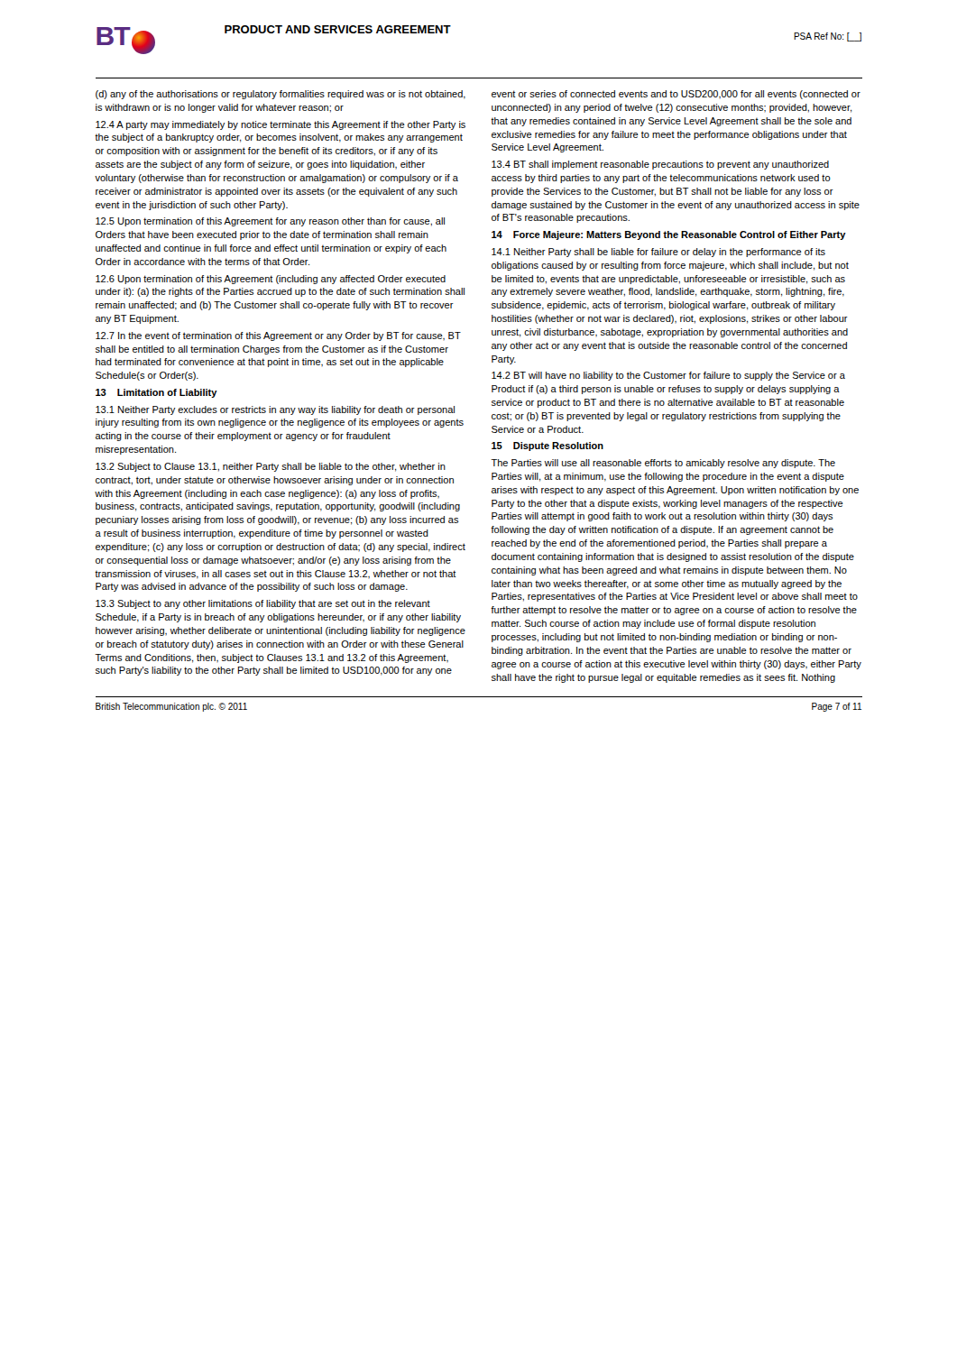BT
PRODUCT AND SERVICES AGREEMENT
PSA Ref No: [__]
(d) any of the authorisations or regulatory formalities required was or is not obtained, is withdrawn or is no longer valid for whatever reason; or
12.4 A party may immediately by notice terminate this Agreement if the other Party is the subject of a bankruptcy order, or becomes insolvent, or makes any arrangement or composition with or assignment for the benefit of its creditors, or if any of its assets are the subject of any form of seizure, or goes into liquidation, either voluntary (otherwise than for reconstruction or amalgamation) or compulsory or if a receiver or administrator is appointed over its assets (or the equivalent of any such event in the jurisdiction of such other Party).
12.5 Upon termination of this Agreement for any reason other than for cause, all Orders that have been executed prior to the date of termination shall remain unaffected and continue in full force and effect until termination or expiry of each Order in accordance with the terms of that Order.
12.6 Upon termination of this Agreement (including any affected Order executed under it): (a) the rights of the Parties accrued up to the date of such termination shall remain unaffected; and (b) The Customer shall co-operate fully with BT to recover any BT Equipment.
12.7 In the event of termination of this Agreement or any Order by BT for cause, BT shall be entitled to all termination Charges from the Customer as if the Customer had terminated for convenience at that point in time, as set out in the applicable Schedule(s or Order(s).
13 Limitation of Liability
13.1 Neither Party excludes or restricts in any way its liability for death or personal injury resulting from its own negligence or the negligence of its employees or agents acting in the course of their employment or agency or for fraudulent misrepresentation.
13.2 Subject to Clause 13.1, neither Party shall be liable to the other, whether in contract, tort, under statute or otherwise howsoever arising under or in connection with this Agreement (including in each case negligence): (a) any loss of profits, business, contracts, anticipated savings, reputation, opportunity, goodwill (including pecuniary losses arising from loss of goodwill), or revenue; (b) any loss incurred as a result of business interruption, expenditure of time by personnel or wasted expenditure; (c) any loss or corruption or destruction of data; (d) any special, indirect or consequential loss or damage whatsoever; and/or (e) any loss arising from the transmission of viruses, in all cases set out in this Clause 13.2, whether or not that Party was advised in advance of the possibility of such loss or damage.
13.3 Subject to any other limitations of liability that are set out in the relevant Schedule, if a Party is in breach of any obligations hereunder, or if any other liability however arising, whether deliberate or unintentional (including liability for negligence or breach of statutory duty) arises in connection with an Order or with these General Terms and Conditions, then, subject to Clauses 13.1 and 13.2 of this Agreement, such Party's liability to the other Party shall be limited to USD100,000 for any one event or series of connected events and to USD200,000 for all events (connected or unconnected) in any period of twelve (12) consecutive months; provided, however, that any remedies contained in any Service Level Agreement shall be the sole and exclusive remedies for any failure to meet the performance obligations under that Service Level Agreement.
13.4 BT shall implement reasonable precautions to prevent any unauthorized access by third parties to any part of the telecommunications network used to provide the Services to the Customer, but BT shall not be liable for any loss or damage sustained by the Customer in the event of any unauthorized access in spite of BT's reasonable precautions.
14 Force Majeure: Matters Beyond the Reasonable Control of Either Party
14.1 Neither Party shall be liable for failure or delay in the performance of its obligations caused by or resulting from force majeure, which shall include, but not be limited to, events that are unpredictable, unforeseeable or irresistible, such as any extremely severe weather, flood, landslide, earthquake, storm, lightning, fire, subsidence, epidemic, acts of terrorism, biological warfare, outbreak of military hostilities (whether or not war is declared), riot, explosions, strikes or other labour unrest, civil disturbance, sabotage, expropriation by governmental authorities and any other act or any event that is outside the reasonable control of the concerned Party.
14.2 BT will have no liability to the Customer for failure to supply the Service or a Product if (a) a third person is unable or refuses to supply or delays supplying a service or product to BT and there is no alternative available to BT at reasonable cost; or (b) BT is prevented by legal or regulatory restrictions from supplying the Service or a Product.
15 Dispute Resolution
The Parties will use all reasonable efforts to amicably resolve any dispute. The Parties will, at a minimum, use the following the procedure in the event a dispute arises with respect to any aspect of this Agreement. Upon written notification by one Party to the other that a dispute exists, working level managers of the respective Parties will attempt in good faith to work out a resolution within thirty (30) days following the day of written notification of a dispute. If an agreement cannot be reached by the end of the aforementioned period, the Parties shall prepare a document containing information that is designed to assist resolution of the dispute containing what has been agreed and what remains in dispute between them. No later than two weeks thereafter, or at some other time as mutually agreed by the Parties, representatives of the Parties at Vice President level or above shall meet to further attempt to resolve the matter or to agree on a course of action to resolve the matter. Such course of action may include use of formal dispute resolution processes, including but not limited to non-binding mediation or binding or non-binding arbitration. In the event that the Parties are unable to resolve the matter or agree on a course of action at this executive level within thirty (30) days, either Party shall have the right to pursue legal or equitable remedies as it sees fit. Nothing
British Telecommunication plc. © 2011
Page 7 of 11